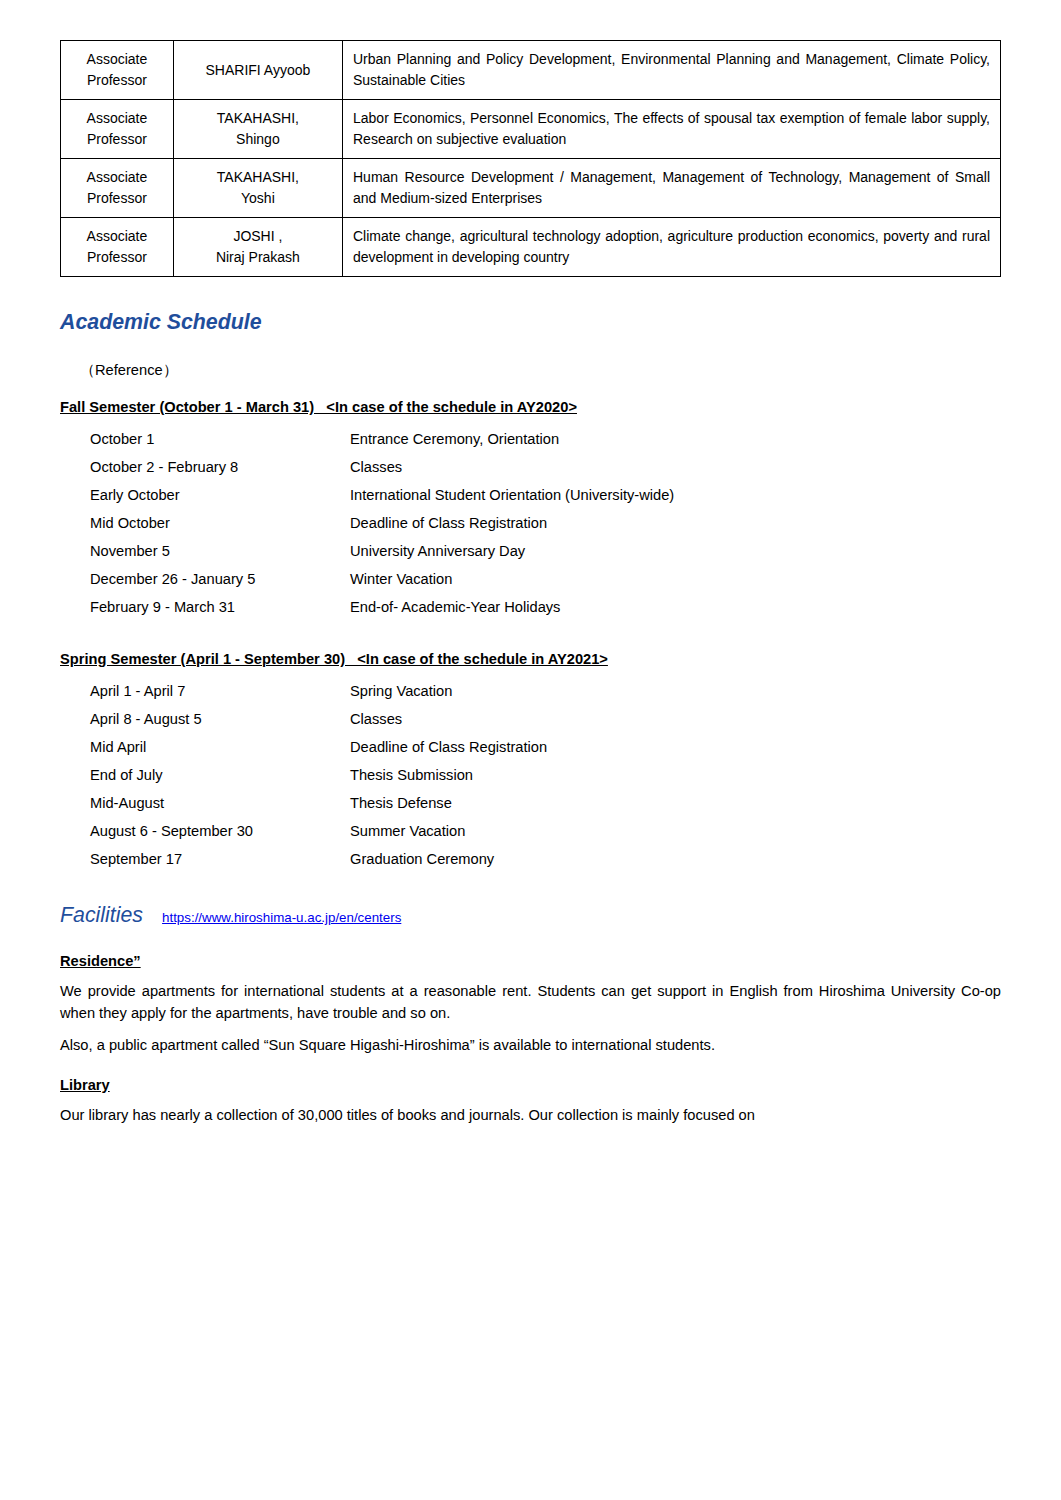| Associate Professor | SHARIFI Ayyoob | Urban Planning and Policy Development, Environmental Planning and Management, Climate Policy, Sustainable Cities |
| Associate Professor | TAKAHASHI, Shingo | Labor Economics, Personnel Economics, The effects of spousal tax exemption of female labor supply, Research on subjective evaluation |
| Associate Professor | TAKAHASHI, Yoshi | Human Resource Development / Management, Management of Technology, Management of Small and Medium-sized Enterprises |
| Associate Professor | JOSHI , Niraj Prakash | Climate change, agricultural technology adoption, agriculture production economics, poverty and rural development in developing country |
Academic Schedule
（Reference）
Fall Semester (October 1 - March 31) <In case of the schedule in AY2020>
October 1
Entrance Ceremony, Orientation
October 2 - February 8
Classes
Early October
International Student Orientation (University-wide)
Mid October
Deadline of Class Registration
November 5
University Anniversary Day
December 26 - January 5
Winter Vacation
February 9 - March 31
End-of- Academic-Year Holidays
Spring Semester (April 1 - September 30) <In case of the schedule in AY2021>
April 1 - April 7
Spring Vacation
April 8 - August 5
Classes
Mid April
Deadline of Class Registration
End of July
Thesis Submission
Mid-August
Thesis Defense
August 6 - September 30
Summer Vacation
September 17
Graduation Ceremony
Facilities https://www.hiroshima-u.ac.jp/en/centers
Residence”
We provide apartments for international students at a reasonable rent. Students can get support in English from Hiroshima University Co-op when they apply for the apartments, have trouble and so on.
Also, a public apartment called “Sun Square Higashi-Hiroshima” is available to international students.
Library
Our library has nearly a collection of 30,000 titles of books and journals. Our collection is mainly focused on